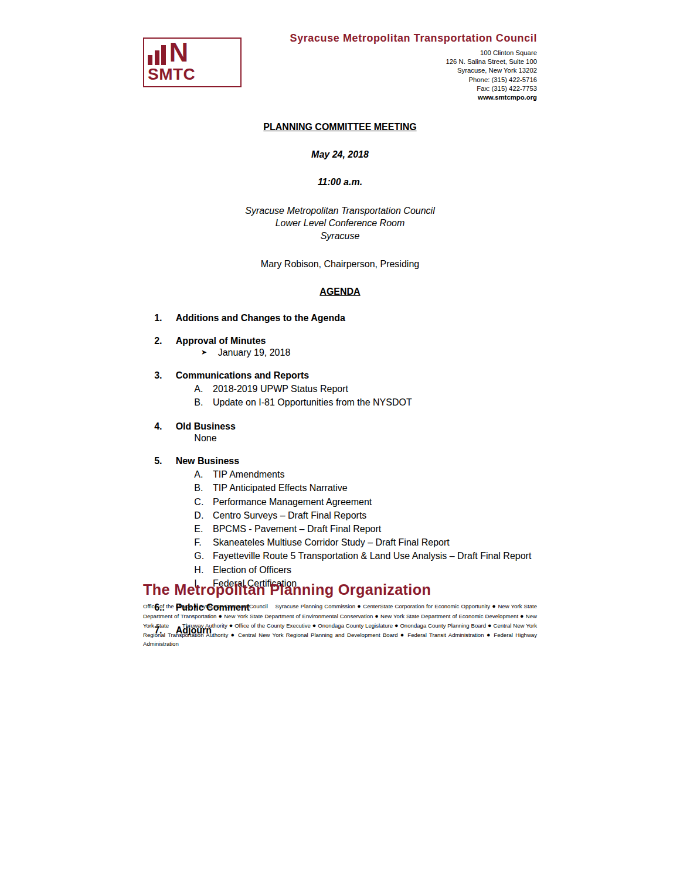N
SMTC
Syracuse Metropolitan Transportation Council
100 Clinton Square
126 N. Salina Street, Suite 100
Syracuse, New York 13202
Phone: (315) 422-5716
Fax: (315) 422-7753
www.smtcmpo.org
PLANNING COMMITTEE MEETING
May 24, 2018
11:00 a.m.
Syracuse Metropolitan Transportation Council
Lower Level Conference Room
Syracuse
Mary Robison, Chairperson, Presiding
AGENDA
Additions and Changes to the Agenda
Approval of Minutes
January 19, 2018
Communications and Reports
2018-2019 UPWP Status Report
Update on I-81 Opportunities from the NYSDOT
Old Business
None
New Business
TIP Amendments
TIP Anticipated Effects Narrative
Performance Management Agreement
Centro Surveys – Draft Final Reports
BPCMS - Pavement – Draft Final Report
Skaneateles Multiuse Corridor Study – Draft Final Report
Fayetteville Route 5 Transportation & Land Use Analysis – Draft Final Report
Election of Officers
Federal Certification
Public Comment
Adjourn
The Metropolitan Planning Organization
Office of the Mayor ● Syracuse Common Council Syracuse Planning Commission ● CenterState Corporation for Economic Opportunity ● New York State Department of Transportation ● New York State Department of Environmental Conservation ● New York State Department of Economic Development ● New York State Thruway Authority ● Office of the County Executive ● Onondaga County Legislature ● Onondaga County Planning Board ● Central New York Regional Transportation Authority ● Central New York Regional Planning and Development Board ● Federal Transit Administration ● Federal Highway Administration